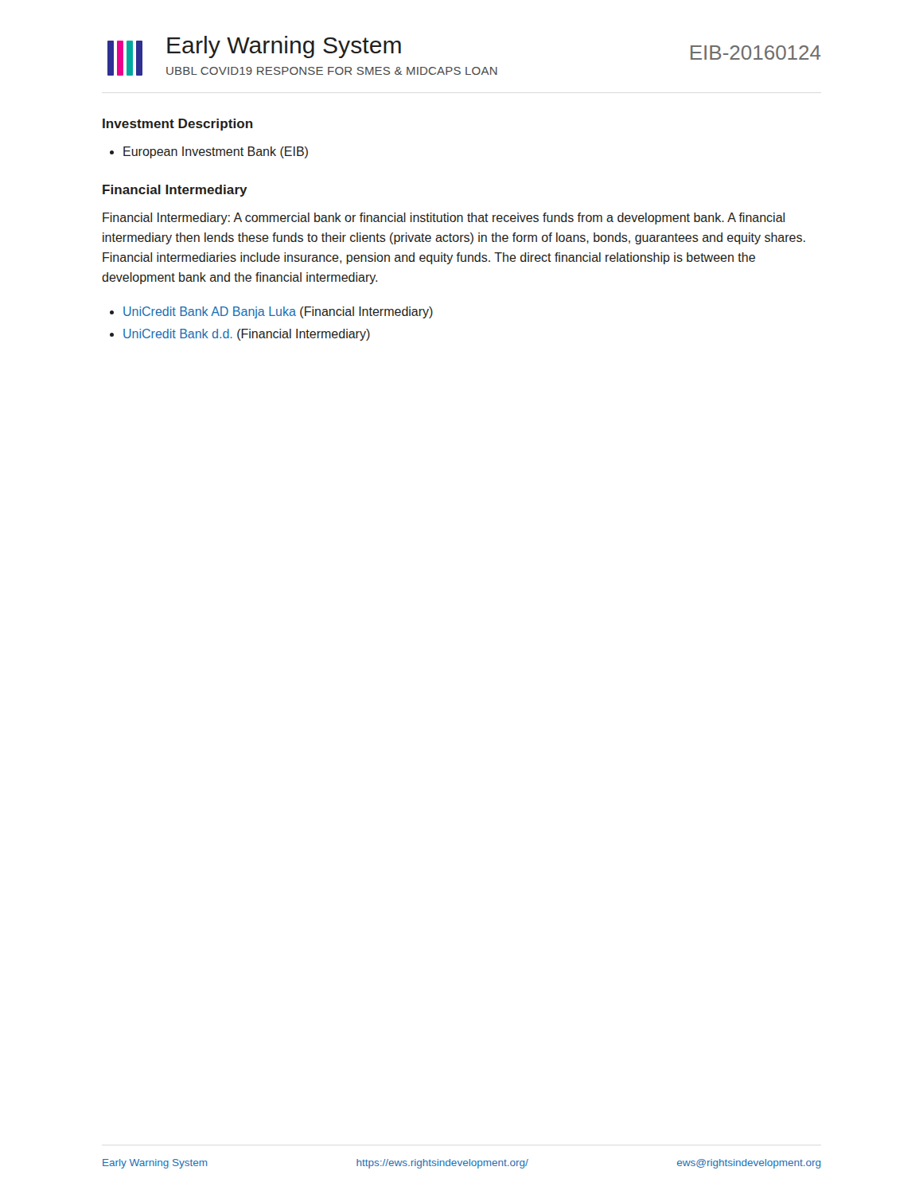Early Warning System
UBBL COVID19 RESPONSE FOR SMES & MIDCAPS LOAN
EIB-20160124
Investment Description
European Investment Bank (EIB)
Financial Intermediary
Financial Intermediary: A commercial bank or financial institution that receives funds from a development bank. A financial intermediary then lends these funds to their clients (private actors) in the form of loans, bonds, guarantees and equity shares. Financial intermediaries include insurance, pension and equity funds. The direct financial relationship is between the development bank and the financial intermediary.
UniCredit Bank AD Banja Luka (Financial Intermediary)
UniCredit Bank d.d. (Financial Intermediary)
Early Warning System
https://ews.rightsindevelopment.org/
ews@rightsindevelopment.org